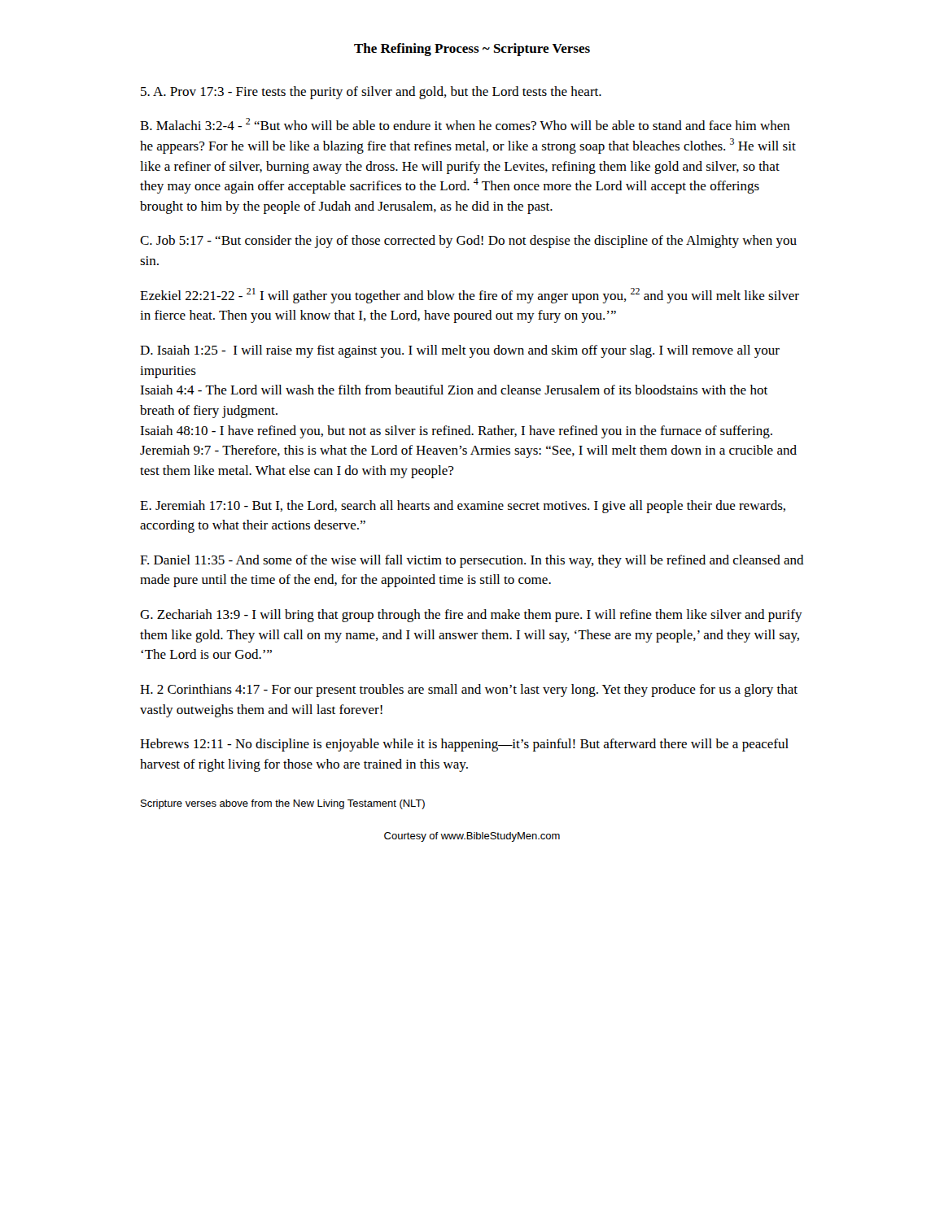The Refining Process ~ Scripture Verses
5. A. Prov 17:3 - Fire tests the purity of silver and gold, but the Lord tests the heart.
B. Malachi 3:2-4 - 2 “But who will be able to endure it when he comes? Who will be able to stand and face him when he appears? For he will be like a blazing fire that refines metal, or like a strong soap that bleaches clothes. 3 He will sit like a refiner of silver, burning away the dross. He will purify the Levites, refining them like gold and silver, so that they may once again offer acceptable sacrifices to the Lord. 4 Then once more the Lord will accept the offerings brought to him by the people of Judah and Jerusalem, as he did in the past.
C. Job 5:17 - “But consider the joy of those corrected by God! Do not despise the discipline of the Almighty when you sin.
Ezekiel 22:21-22 - 21 I will gather you together and blow the fire of my anger upon you, 22 and you will melt like silver in fierce heat. Then you will know that I, the Lord, have poured out my fury on you.’”
D. Isaiah 1:25 - I will raise my fist against you. I will melt you down and skim off your slag. I will remove all your impurities
Isaiah 4:4 - The Lord will wash the filth from beautiful Zion and cleanse Jerusalem of its bloodstains with the hot breath of fiery judgment.
Isaiah 48:10 - I have refined you, but not as silver is refined. Rather, I have refined you in the furnace of suffering.
Jeremiah 9:7 - Therefore, this is what the Lord of Heaven’s Armies says: “See, I will melt them down in a crucible and test them like metal. What else can I do with my people?
E. Jeremiah 17:10 - But I, the Lord, search all hearts and examine secret motives. I give all people their due rewards, according to what their actions deserve.”
F. Daniel 11:35 - And some of the wise will fall victim to persecution. In this way, they will be refined and cleansed and made pure until the time of the end, for the appointed time is still to come.
G. Zechariah 13:9 - I will bring that group through the fire and make them pure. I will refine them like silver and purify them like gold. They will call on my name, and I will answer them. I will say, ‘These are my people,’ and they will say, ‘The Lord is our God.’”
H. 2 Corinthians 4:17 - For our present troubles are small and won’t last very long. Yet they produce for us a glory that vastly outweighs them and will last forever!
Hebrews 12:11 - No discipline is enjoyable while it is happening—it’s painful! But afterward there will be a peaceful harvest of right living for those who are trained in this way.
Scripture verses above from the New Living Testament (NLT)
Courtesy of www.BibleStudyMen.com